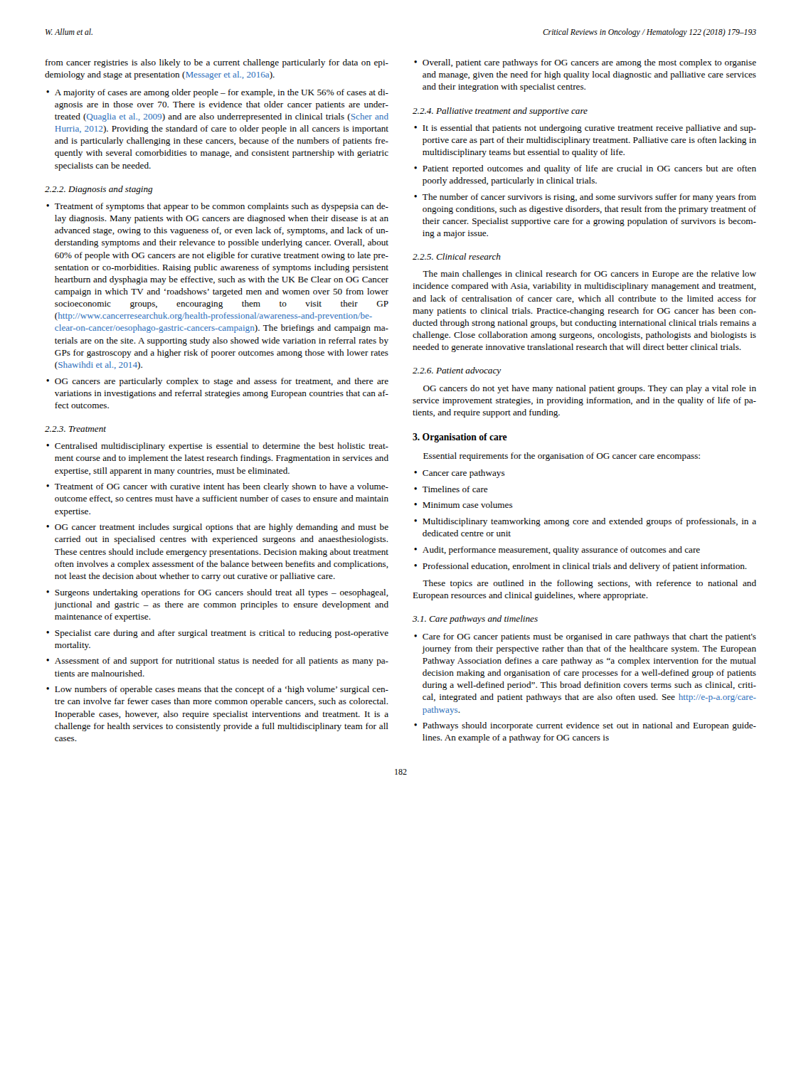W. Allum et al.
Critical Reviews in Oncology / Hematology 122 (2018) 179–193
from cancer registries is also likely to be a current challenge particularly for data on epidemiology and stage at presentation (Messager et al., 2016a).
A majority of cases are among older people – for example, in the UK 56% of cases at diagnosis are in those over 70. There is evidence that older cancer patients are undertreated (Quaglia et al., 2009) and are also underrepresented in clinical trials (Scher and Hurria, 2012). Providing the standard of care to older people in all cancers is important and is particularly challenging in these cancers, because of the numbers of patients frequently with several comorbidities to manage, and consistent partnership with geriatric specialists can be needed.
2.2.2. Diagnosis and staging
Treatment of symptoms that appear to be common complaints such as dyspepsia can delay diagnosis. Many patients with OG cancers are diagnosed when their disease is at an advanced stage, owing to this vagueness of, or even lack of, symptoms, and lack of understanding symptoms and their relevance to possible underlying cancer. Overall, about 60% of people with OG cancers are not eligible for curative treatment owing to late presentation or co-morbidities. Raising public awareness of symptoms including persistent heartburn and dysphagia may be effective, such as with the UK Be Clear on OG Cancer campaign in which TV and ‘roadshows’ targeted men and women over 50 from lower socioeconomic groups, encouraging them to visit their GP (http://www.cancerresearchuk.org/health-professional/awareness-and-prevention/be-clear-on-cancer/oesophago-gastric-cancers-campaign). The briefings and campaign materials are on the site. A supporting study also showed wide variation in referral rates by GPs for gastroscopy and a higher risk of poorer outcomes among those with lower rates (Shawihdi et al., 2014).
OG cancers are particularly complex to stage and assess for treatment, and there are variations in investigations and referral strategies among European countries that can affect outcomes.
2.2.3. Treatment
Centralised multidisciplinary expertise is essential to determine the best holistic treatment course and to implement the latest research findings. Fragmentation in services and expertise, still apparent in many countries, must be eliminated.
Treatment of OG cancer with curative intent has been clearly shown to have a volume-outcome effect, so centres must have a sufficient number of cases to ensure and maintain expertise.
OG cancer treatment includes surgical options that are highly demanding and must be carried out in specialised centres with experienced surgeons and anaesthesiologists. These centres should include emergency presentations. Decision making about treatment often involves a complex assessment of the balance between benefits and complications, not least the decision about whether to carry out curative or palliative care.
Surgeons undertaking operations for OG cancers should treat all types – oesophageal, junctional and gastric – as there are common principles to ensure development and maintenance of expertise.
Specialist care during and after surgical treatment is critical to reducing post-operative mortality.
Assessment of and support for nutritional status is needed for all patients as many patients are malnourished.
Low numbers of operable cases means that the concept of a ‘high volume’ surgical centre can involve far fewer cases than more common operable cancers, such as colorectal. Inoperable cases, however, also require specialist interventions and treatment. It is a challenge for health services to consistently provide a full multidisciplinary team for all cases.
Overall, patient care pathways for OG cancers are among the most complex to organise and manage, given the need for high quality local diagnostic and palliative care services and their integration with specialist centres.
2.2.4. Palliative treatment and supportive care
It is essential that patients not undergoing curative treatment receive palliative and supportive care as part of their multidisciplinary treatment. Palliative care is often lacking in multidisciplinary teams but essential to quality of life.
Patient reported outcomes and quality of life are crucial in OG cancers but are often poorly addressed, particularly in clinical trials.
The number of cancer survivors is rising, and some survivors suffer for many years from ongoing conditions, such as digestive disorders, that result from the primary treatment of their cancer. Specialist supportive care for a growing population of survivors is becoming a major issue.
2.2.5. Clinical research
The main challenges in clinical research for OG cancers in Europe are the relative low incidence compared with Asia, variability in multidisciplinary management and treatment, and lack of centralisation of cancer care, which all contribute to the limited access for many patients to clinical trials. Practice-changing research for OG cancer has been conducted through strong national groups, but conducting international clinical trials remains a challenge. Close collaboration among surgeons, oncologists, pathologists and biologists is needed to generate innovative translational research that will direct better clinical trials.
2.2.6. Patient advocacy
OG cancers do not yet have many national patient groups. They can play a vital role in service improvement strategies, in providing information, and in the quality of life of patients, and require support and funding.
3. Organisation of care
Essential requirements for the organisation of OG cancer care encompass:
Cancer care pathways
Timelines of care
Minimum case volumes
Multidisciplinary teamworking among core and extended groups of professionals, in a dedicated centre or unit
Audit, performance measurement, quality assurance of outcomes and care
Professional education, enrolment in clinical trials and delivery of patient information.
These topics are outlined in the following sections, with reference to national and European resources and clinical guidelines, where appropriate.
3.1. Care pathways and timelines
Care for OG cancer patients must be organised in care pathways that chart the patient's journey from their perspective rather than that of the healthcare system. The European Pathway Association defines a care pathway as “a complex intervention for the mutual decision making and organisation of care processes for a well-defined group of patients during a well-defined period”. This broad definition covers terms such as clinical, critical, integrated and patient pathways that are also often used. See http://e-p-a.org/care-pathways.
Pathways should incorporate current evidence set out in national and European guidelines. An example of a pathway for OG cancers is
182